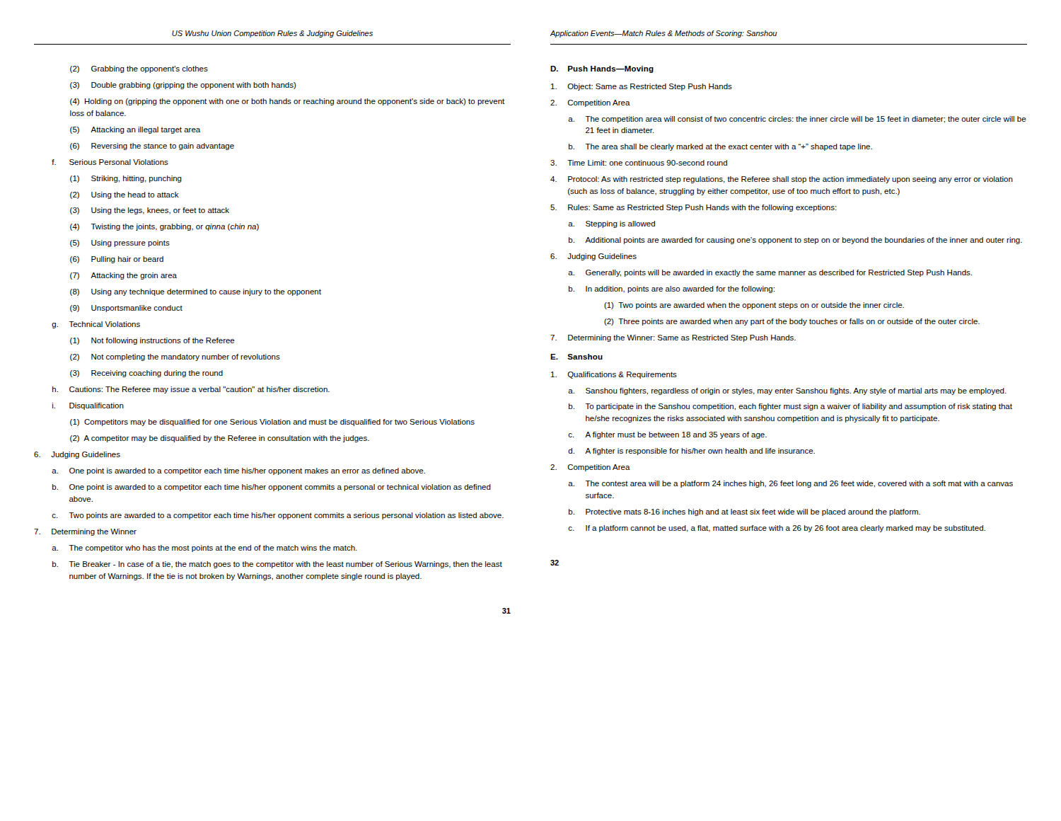US Wushu Union Competition Rules & Judging Guidelines
(2) Grabbing the opponent's clothes
(3) Double grabbing (gripping the opponent with both hands)
(4) Holding on (gripping the opponent with one or both hands or reaching around the opponent's side or back) to prevent loss of balance.
(5) Attacking an illegal target area
(6) Reversing the stance to gain advantage
f. Serious Personal Violations
(1) Striking, hitting, punching
(2) Using the head to attack
(3) Using the legs, knees, or feet to attack
(4) Twisting the joints, grabbing, or qinna (chin na)
(5) Using pressure points
(6) Pulling hair or beard
(7) Attacking the groin area
(8) Using any technique determined to cause injury to the opponent
(9) Unsportsmanlike conduct
g. Technical Violations
(1) Not following instructions of the Referee
(2) Not completing the mandatory number of revolutions
(3) Receiving coaching during the round
h. Cautions: The Referee may issue a verbal "caution" at his/her discretion.
i. Disqualification
(1) Competitors may be disqualified for one Serious Violation and must be disqualified for two Serious Violations
(2) A competitor may be disqualified by the Referee in consultation with the judges.
6. Judging Guidelines
a. One point is awarded to a competitor each time his/her opponent makes an error as defined above.
b. One point is awarded to a competitor each time his/her opponent commits a personal or technical violation as defined above.
c. Two points are awarded to a competitor each time his/her opponent commits a serious personal violation as listed above.
7. Determining the Winner
a. The competitor who has the most points at the end of the match wins the match.
b. Tie Breaker - In case of a tie, the match goes to the competitor with the least number of Serious Warnings, then the least number of Warnings. If the tie is not broken by Warnings, another complete single round is played.
31
Application Events—Match Rules & Methods of Scoring: Sanshou
D. Push Hands—Moving
1. Object: Same as Restricted Step Push Hands
2. Competition Area
a. The competition area will consist of two concentric circles: the inner circle will be 15 feet in diameter; the outer circle will be 21 feet in diameter.
b. The area shall be clearly marked at the exact center with a “+” shaped tape line.
3. Time Limit: one continuous 90-second round
4. Protocol: As with restricted step regulations, the Referee shall stop the action immediately upon seeing any error or violation (such as loss of balance, struggling by either competitor, use of too much effort to push, etc.)
5. Rules: Same as Restricted Step Push Hands with the following exceptions:
a. Stepping is allowed
b. Additional points are awarded for causing one’s opponent to step on or beyond the boundaries of the inner and outer ring.
6. Judging Guidelines
a. Generally, points will be awarded in exactly the same manner as described for Restricted Step Push Hands.
b. In addition, points are also awarded for the following:
(1) Two points are awarded when the opponent steps on or outside the inner circle.
(2) Three points are awarded when any part of the body touches or falls on or outside of the outer circle.
7. Determining the Winner: Same as Restricted Step Push Hands.
E. Sanshou
1. Qualifications & Requirements
a. Sanshou fighters, regardless of origin or styles, may enter Sanshou fights. Any style of martial arts may be employed.
b. To participate in the Sanshou competition, each fighter must sign a waiver of liability and assumption of risk stating that he/she recognizes the risks associated with sanshou competition and is physically fit to participate.
c. A fighter must be between 18 and 35 years of age.
d. A fighter is responsible for his/her own health and life insurance.
2. Competition Area
a. The contest area will be a platform 24 inches high, 26 feet long and 26 feet wide, covered with a soft mat with a canvas surface.
b. Protective mats 8-16 inches high and at least six feet wide will be placed around the platform.
c. If a platform cannot be used, a flat, matted surface with a 26 by 26 foot area clearly marked may be substituted.
32